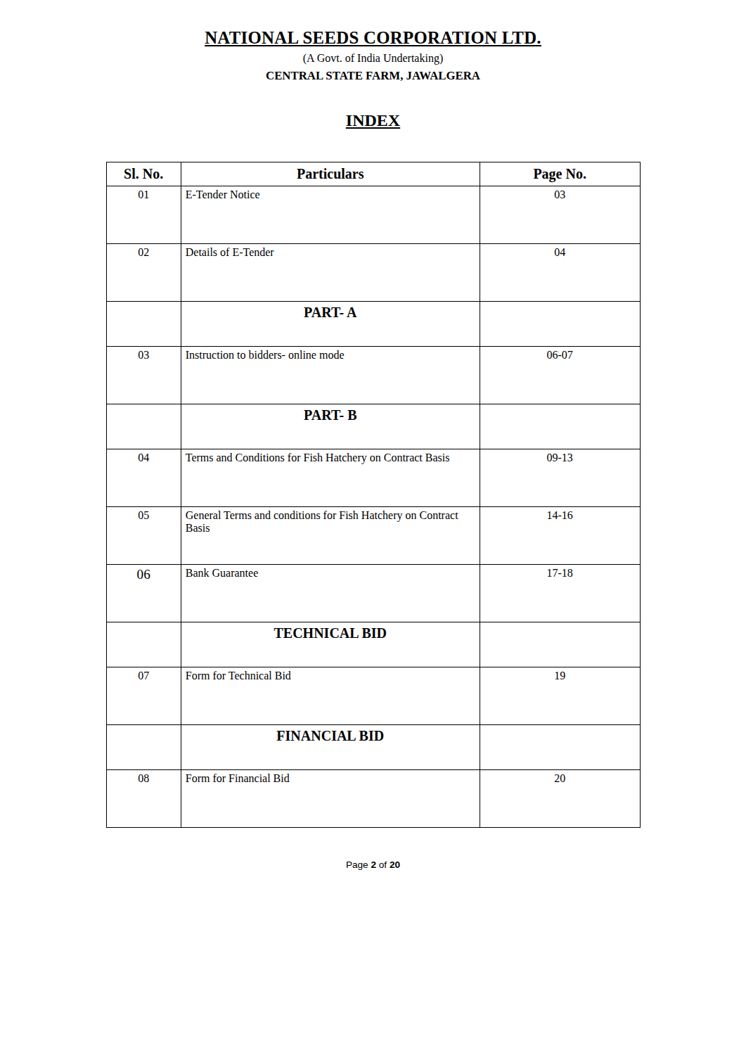NATIONAL SEEDS CORPORATION LTD.
(A Govt. of India Undertaking)
CENTRAL STATE FARM, JAWALGERA
INDEX
| Sl. No. | Particulars | Page No. |
| --- | --- | --- |
| 01 | E-Tender Notice | 03 |
| 02 | Details of E-Tender | 04 |
| | PART- A | |
| 03 | Instruction to bidders- online mode | 06-07 |
| | PART- B | |
| 04 | Terms and Conditions for Fish Hatchery on Contract Basis | 09-13 |
| 05 | General Terms and conditions for Fish Hatchery on Contract Basis | 14-16 |
| 06 | Bank Guarantee | 17-18 |
| | TECHNICAL BID | |
| 07 | Form for Technical Bid | 19 |
| | FINANCIAL BID | |
| 08 | Form for Financial Bid | 20 |
Page 2 of 20